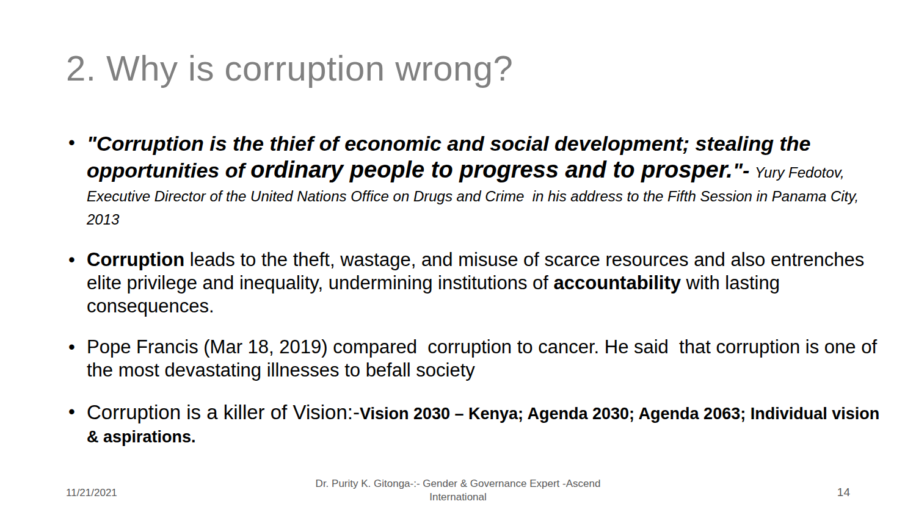2. Why is corruption wrong?
"Corruption is the thief of economic and social development; stealing the opportunities of ordinary people to progress and to prosper."- Yury Fedotov, Executive Director of the United Nations Office on Drugs and Crime in his address to the Fifth Session in Panama City, 2013
Corruption leads to the theft, wastage, and misuse of scarce resources and also entrenches elite privilege and inequality, undermining institutions of accountability with lasting consequences.
Pope Francis (Mar 18, 2019) compared corruption to cancer. He said that corruption is one of the most devastating illnesses to befall society
Corruption is a killer of Vision:-Vision 2030 – Kenya; Agenda 2030; Agenda 2063; Individual vision & aspirations.
11/21/2021
Dr. Purity K. Gitonga-:- Gender & Governance Expert -Ascend
International
14